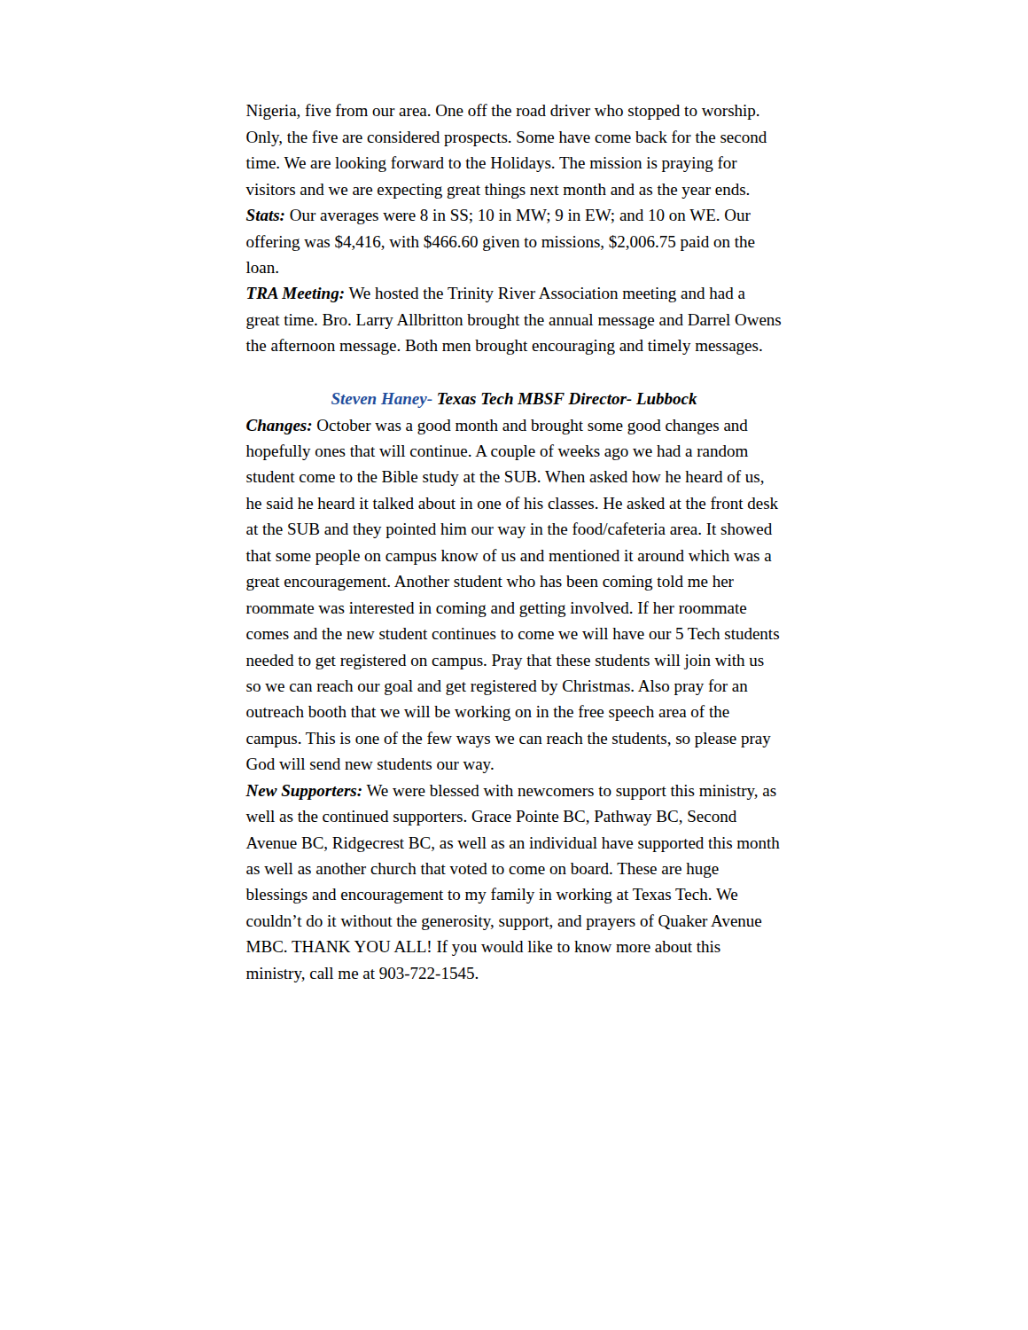Nigeria, five from our area. One off the road driver who stopped to worship. Only, the five are considered prospects. Some have come back for the second time. We are looking forward to the Holidays. The mission is praying for visitors and we are expecting great things next month and as the year ends.
Stats: Our averages were 8 in SS; 10 in MW; 9 in EW; and 10 on WE. Our offering was $4,416, with $466.60 given to missions, $2,006.75 paid on the loan.
TRA Meeting: We hosted the Trinity River Association meeting and had a great time. Bro. Larry Allbritton brought the annual message and Darrel Owens the afternoon message. Both men brought encouraging and timely messages.
Steven Haney- Texas Tech MBSF Director- Lubbock
Changes: October was a good month and brought some good changes and hopefully ones that will continue. A couple of weeks ago we had a random student come to the Bible study at the SUB. When asked how he heard of us, he said he heard it talked about in one of his classes. He asked at the front desk at the SUB and they pointed him our way in the food/cafeteria area. It showed that some people on campus know of us and mentioned it around which was a great encouragement. Another student who has been coming told me her roommate was interested in coming and getting involved. If her roommate comes and the new student continues to come we will have our 5 Tech students needed to get registered on campus. Pray that these students will join with us so we can reach our goal and get registered by Christmas. Also pray for an outreach booth that we will be working on in the free speech area of the campus. This is one of the few ways we can reach the students, so please pray God will send new students our way.
New Supporters: We were blessed with newcomers to support this ministry, as well as the continued supporters. Grace Pointe BC, Pathway BC, Second Avenue BC, Ridgecrest BC, as well as an individual have supported this month as well as another church that voted to come on board. These are huge blessings and encouragement to my family in working at Texas Tech. We couldn’t do it without the generosity, support, and prayers of Quaker Avenue MBC. THANK YOU ALL! If you would like to know more about this ministry, call me at 903-722-1545.